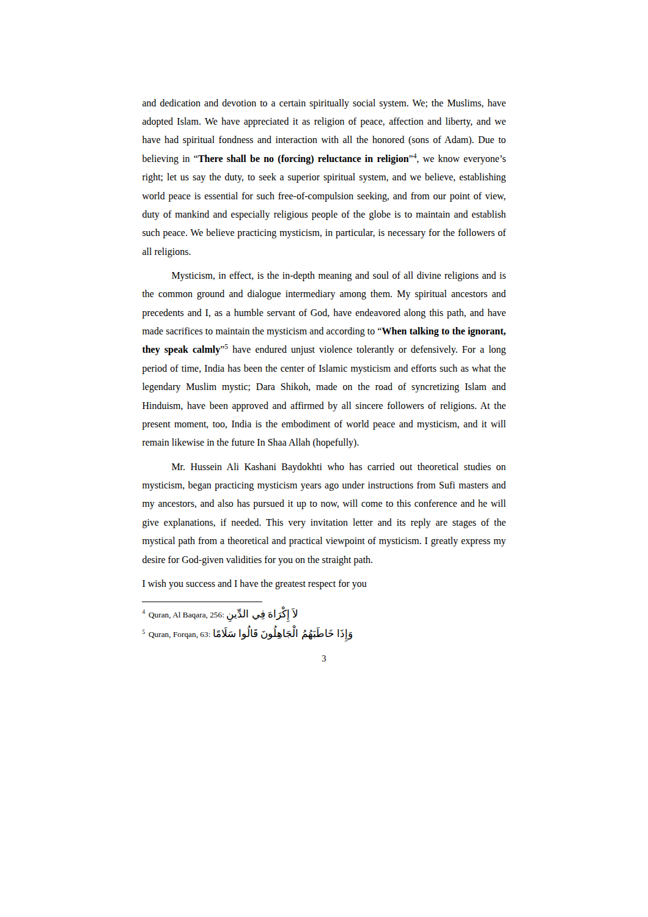and dedication and devotion to a certain spiritually social system. We; the Muslims, have adopted Islam. We have appreciated it as religion of peace, affection and liberty, and we have had spiritual fondness and interaction with all the honored (sons of Adam). Due to believing in “There shall be no (forcing) reluctance in religion”4, we know everyone’s right; let us say the duty, to seek a superior spiritual system, and we believe, establishing world peace is essential for such free-of-compulsion seeking, and from our point of view, duty of mankind and especially religious people of the globe is to maintain and establish such peace. We believe practicing mysticism, in particular, is necessary for the followers of all religions.
Mysticism, in effect, is the in-depth meaning and soul of all divine religions and is the common ground and dialogue intermediary among them. My spiritual ancestors and precedents and I, as a humble servant of God, have endeavored along this path, and have made sacrifices to maintain the mysticism and according to “When talking to the ignorant, they speak calmly”5 have endured unjust violence tolerantly or defensively. For a long period of time, India has been the center of Islamic mysticism and efforts such as what the legendary Muslim mystic; Dara Shikoh, made on the road of syncretizing Islam and Hinduism, have been approved and affirmed by all sincere followers of religions. At the present moment, too, India is the embodiment of world peace and mysticism, and it will remain likewise in the future In Shaa Allah (hopefully).
Mr. Hussein Ali Kashani Baydokhti who has carried out theoretical studies on mysticism, began practicing mysticism years ago under instructions from Sufi masters and my ancestors, and also has pursued it up to now, will come to this conference and he will give explanations, if needed. This very invitation letter and its reply are stages of the mystical path from a theoretical and practical viewpoint of mysticism. I greatly express my desire for God-given validities for you on the straight path.
I wish you success and I have the greatest respect for you
4 Quran, Al Baqara, 256: لاَ إِكْرَاهَ فِي الدِّينِ
5 Quran, Forqan, 63: وَإِذَا خَاطَبَهُمُ الْجَاهِلُونَ قَالُوا سَلَامًا
3